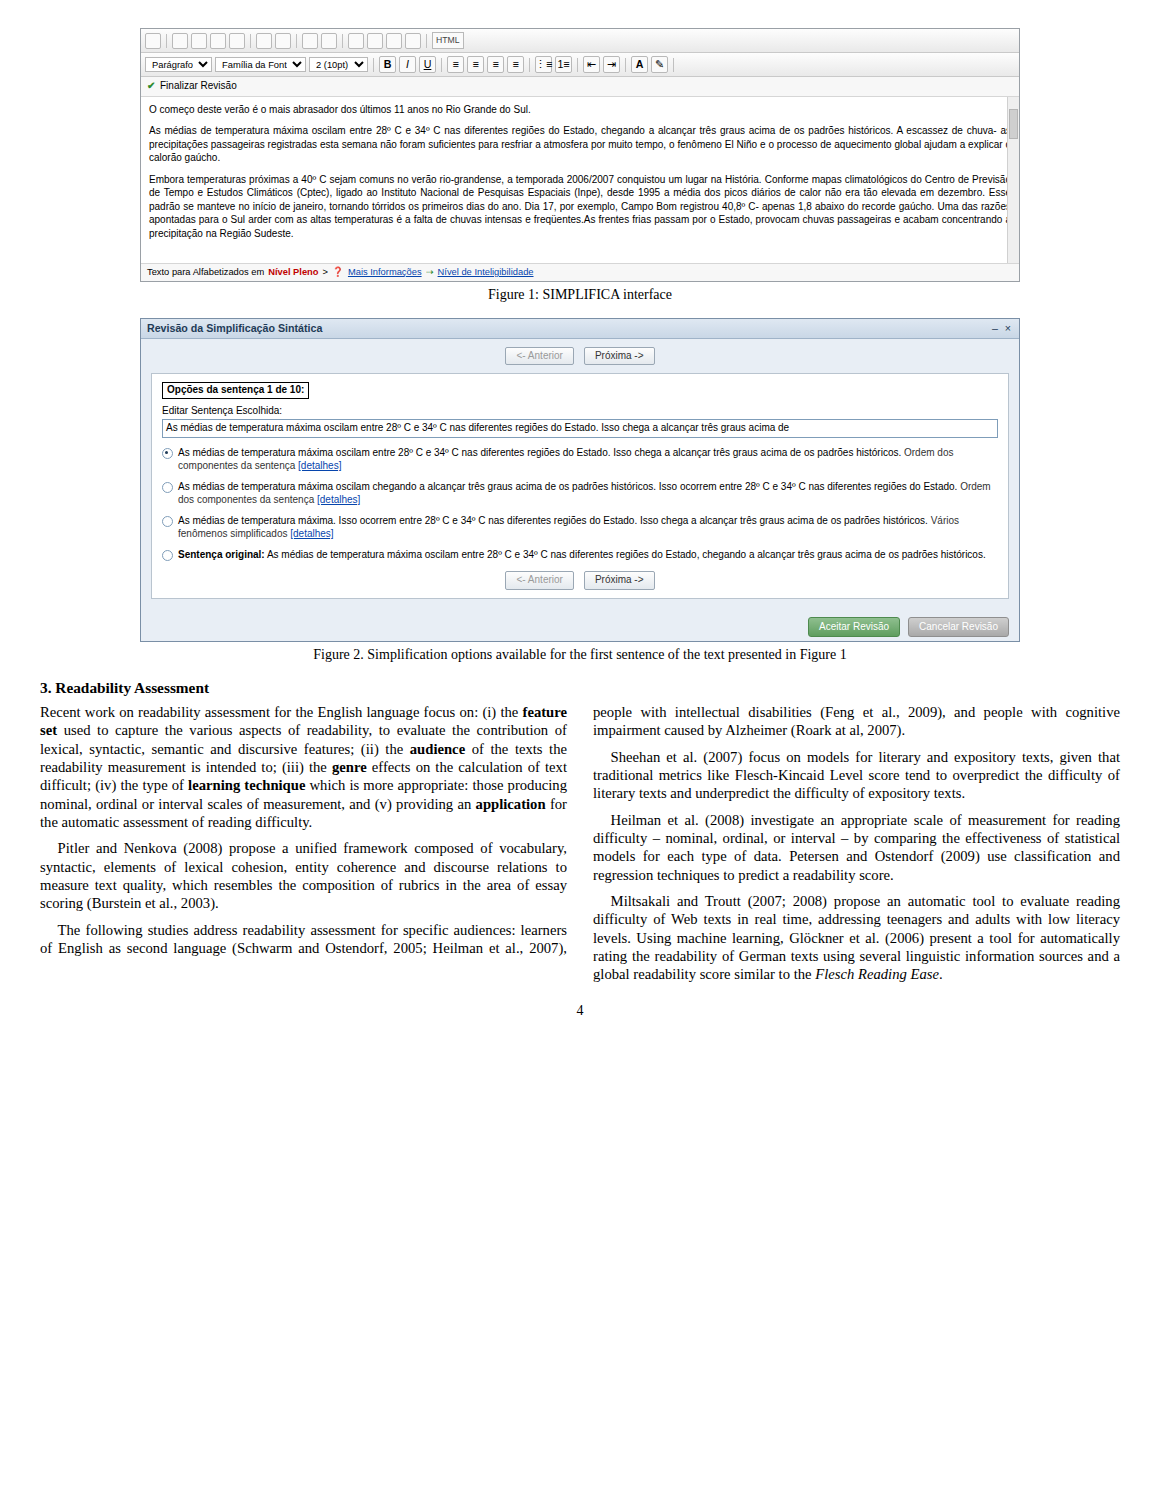HTML
Parágrafo Família da Font 2 (10pt) B I U ≡ ≡ ≡ ≡ ⋮≡ 1≡ ⇤ ⇥ A ✎
✔ Finalizar Revisão
O começo deste verão é o mais abrasador dos últimos 11 anos no Rio Grande do Sul.
As médias de temperatura máxima oscilam entre 28º C e 34º C nas diferentes regiões do Estado, chegando a alcançar três graus acima de os padrões históricos. A escassez de chuva- as precipitações passageiras registradas esta semana não foram suficientes para resfriar a atmosfera por muito tempo, o fenômeno El Niño e o processo de aquecimento global ajudam a explicar o calorão gaúcho.
Embora temperaturas próximas a 40º C sejam comuns no verão rio-grandense, a temporada 2006/2007 conquistou um lugar na História. Conforme mapas climatológicos do Centro de Previsão de Tempo e Estudos Climáticos (Cptec), ligado ao Instituto Nacional de Pesquisas Espaciais (Inpe), desde 1995 a média dos picos diários de calor não era tão elevada em dezembro. Esse padrão se manteve no início de janeiro, tornando tórridos os primeiros dias do ano. Dia 17, por exemplo, Campo Bom registrou 40,8º C- apenas 1,8 abaixo do recorde gaúcho. Uma das razões apontadas para o Sul arder com as altas temperaturas é a falta de chuvas intensas e freqüentes.As frentes frias passam por o Estado, provocam chuvas passageiras e acabam concentrando a precipitação na Região Sudeste.
Texto para Alfabetizados em Nível Pleno > ❓ Mais Informações ⇢ Nível de Inteligibilidade
Figure 1: SIMPLIFICA interface
Revisão da Simplificação Sintática – ×
<- Anterior Próxima ->
Opções da sentença 1 de 10:
Editar Sentença Escolhida:
As médias de temperatura máxima oscilam entre 28º C e 34º C nas diferentes regiões do Estado. Isso chega a alcançar três graus acima de
As médias de temperatura máxima oscilam entre 28º C e 34º C nas diferentes regiões do Estado. Isso chega a alcançar três graus acima de os padrões históricos. Ordem dos componentes da sentença [detalhes]
As médias de temperatura máxima oscilam chegando a alcançar três graus acima de os padrões históricos. Isso ocorrem entre 28º C e 34º C nas diferentes regiões do Estado. Ordem dos componentes da sentença [detalhes]
As médias de temperatura máxima. Isso ocorrem entre 28º C e 34º C nas diferentes regiões do Estado. Isso chega a alcançar três graus acima de os padrões históricos. Vários fenômenos simplificados [detalhes]
Sentença original: As médias de temperatura máxima oscilam entre 28º C e 34º C nas diferentes regiões do Estado, chegando a alcançar três graus acima de os padrões históricos.
<- Anterior Próxima ->
Aceitar Revisão Cancelar Revisão
Figure 2. Simplification options available for the first sentence of the text presented in Figure 1
3. Readability Assessment
Recent work on readability assessment for the English language focus on: (i) the feature set used to capture the various aspects of readability, to evaluate the contribution of lexical, syntactic, semantic and discursive features; (ii) the audience of the texts the readability measurement is intended to; (iii) the genre effects on the calculation of text difficult; (iv) the type of learning technique which is more appropriate: those producing nominal, ordinal or interval scales of measurement, and (v) providing an application for the automatic assessment of reading difficulty.
Pitler and Nenkova (2008) propose a unified framework composed of vocabulary, syntactic, elements of lexical cohesion, entity coherence and discourse relations to measure text quality, which resembles the composition of rubrics in the area of essay scoring (Burstein et al., 2003).
The following studies address readability assessment for specific audiences: learners of English as second language (Schwarm and Ostendorf, 2005; Heilman et al., 2007), people with intellectual disabilities (Feng et al., 2009), and people with cognitive impairment caused by Alzheimer (Roark at al, 2007).
Sheehan et al. (2007) focus on models for literary and expository texts, given that traditional metrics like Flesch-Kincaid Level score tend to overpredict the difficulty of literary texts and underpredict the difficulty of expository texts.
Heilman et al. (2008) investigate an appropriate scale of measurement for reading difficulty – nominal, ordinal, or interval – by comparing the effectiveness of statistical models for each type of data. Petersen and Ostendorf (2009) use classification and regression techniques to predict a readability score.
Miltsakali and Troutt (2007; 2008) propose an automatic tool to evaluate reading difficulty of Web texts in real time, addressing teenagers and adults with low literacy levels. Using machine learning, Glöckner et al. (2006) present a tool for automatically rating the readability of German texts using several linguistic information sources and a global readability score similar to the Flesch Reading Ease.
4